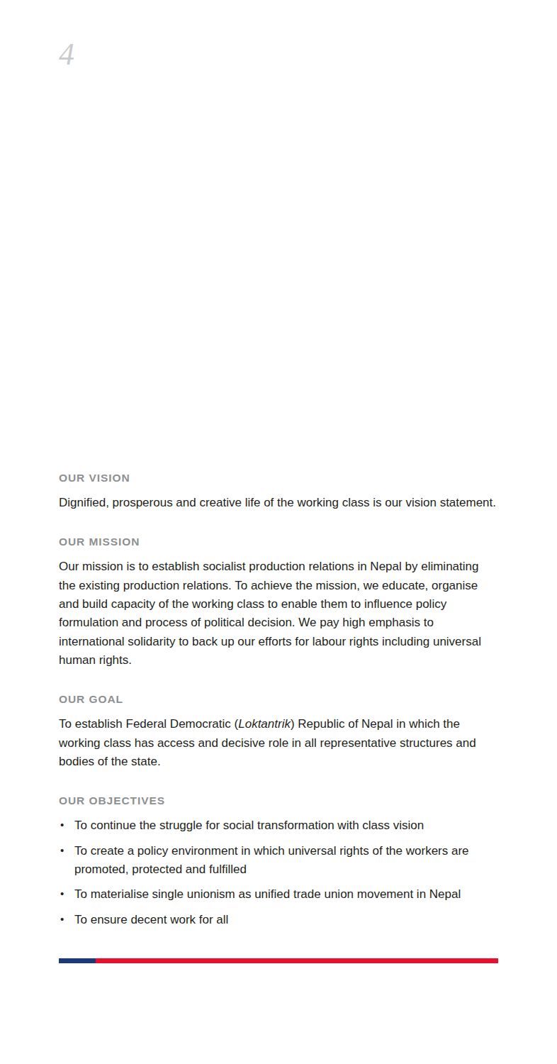4
Our Vision
Dignified, prosperous and creative life of the working class is our vision statement.
Our Mission
Our mission is to establish socialist production relations in Nepal by eliminating the existing production relations. To achieve the mission, we educate, organise and build capacity of the working class to enable them to influence policy formulation and process of political decision. We pay high emphasis to international solidarity to back up our efforts for labour rights including universal human rights.
Our Goal
To establish Federal Democratic (Loktantrik) Republic of Nepal in which the working class has access and decisive role in all representative structures and bodies of the state.
Our Objectives
To continue the struggle for social transformation with class vision
To create a policy environment in which universal rights of the workers are promoted, protected and fulfilled
To materialise single unionism as unified trade union movement in Nepal
To ensure decent work for all